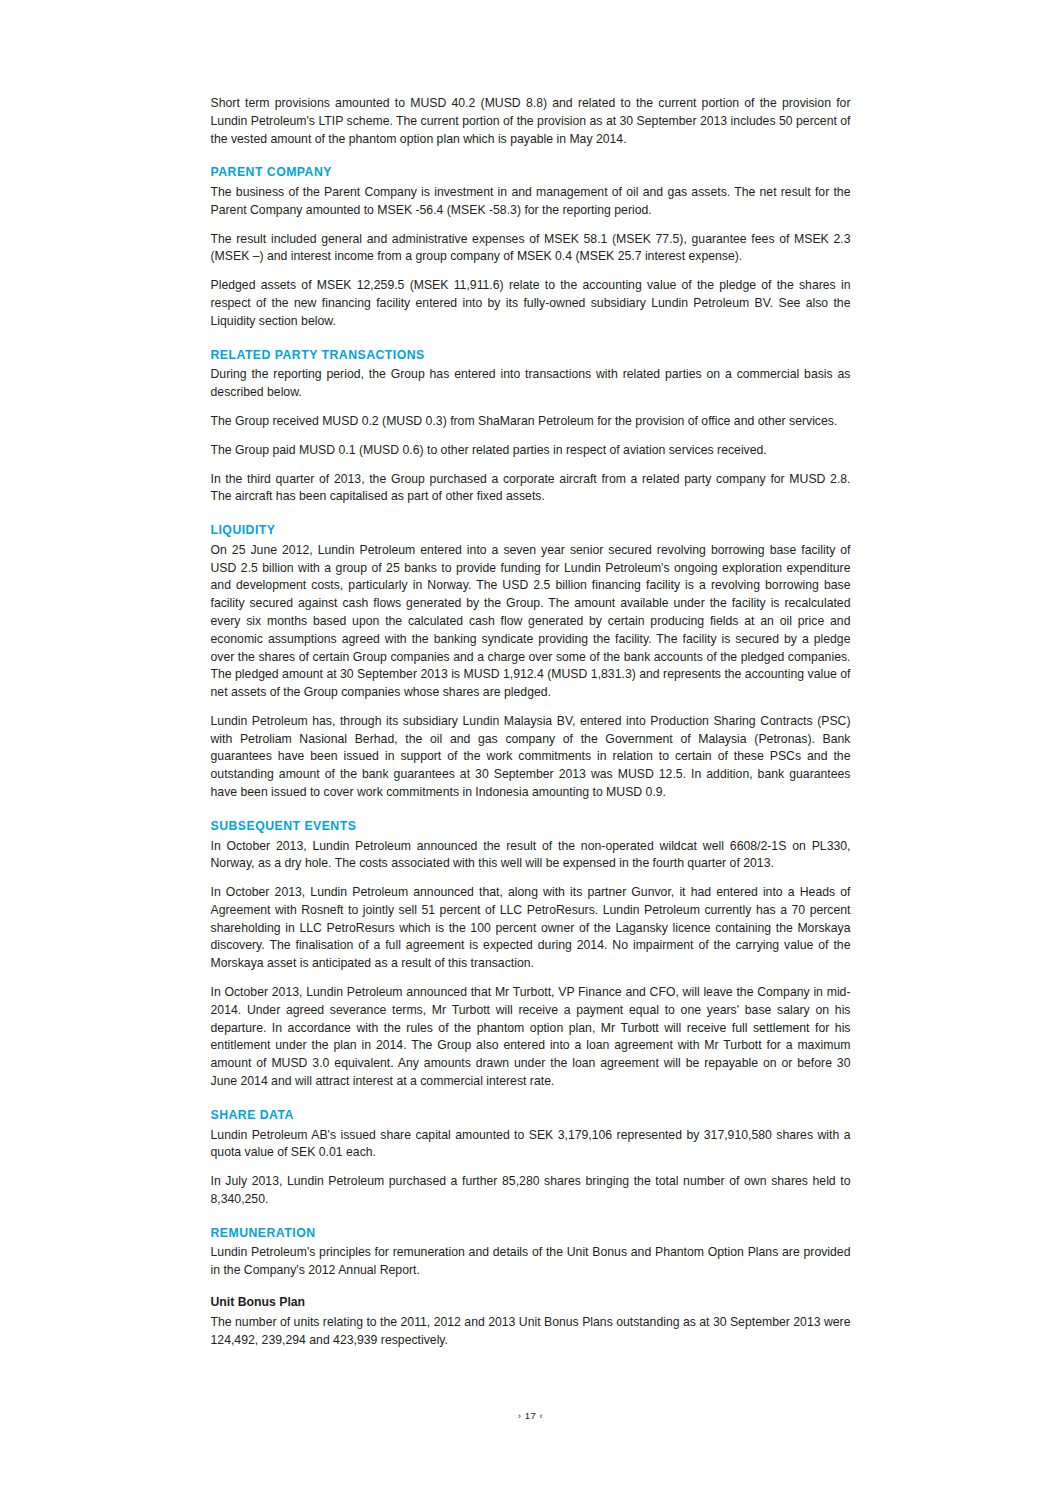Short term provisions amounted to MUSD 40.2 (MUSD 8.8) and related to the current portion of the provision for Lundin Petroleum's LTIP scheme. The current portion of the provision as at 30 September 2013 includes 50 percent of the vested amount of the phantom option plan which is payable in May 2014.
Parent Company
The business of the Parent Company is investment in and management of oil and gas assets. The net result for the Parent Company amounted to MSEK -56.4 (MSEK -58.3) for the reporting period.
The result included general and administrative expenses of MSEK 58.1 (MSEK 77.5), guarantee fees of MSEK 2.3 (MSEK –) and interest income from a group company of MSEK 0.4 (MSEK 25.7 interest expense).
Pledged assets of MSEK 12,259.5 (MSEK 11,911.6) relate to the accounting value of the pledge of the shares in respect of the new financing facility entered into by its fully-owned subsidiary Lundin Petroleum BV. See also the Liquidity section below.
Related Party Transactions
During the reporting period, the Group has entered into transactions with related parties on a commercial basis as described below.
The Group received MUSD 0.2 (MUSD 0.3) from ShaMaran Petroleum for the provision of office and other services.
The Group paid MUSD 0.1 (MUSD 0.6) to other related parties in respect of aviation services received.
In the third quarter of 2013, the Group purchased a corporate aircraft from a related party company for MUSD 2.8. The aircraft has been capitalised as part of other fixed assets.
Liquidity
On 25 June 2012, Lundin Petroleum entered into a seven year senior secured revolving borrowing base facility of USD 2.5 billion with a group of 25 banks to provide funding for Lundin Petroleum's ongoing exploration expenditure and development costs, particularly in Norway. The USD 2.5 billion financing facility is a revolving borrowing base facility secured against cash flows generated by the Group. The amount available under the facility is recalculated every six months based upon the calculated cash flow generated by certain producing fields at an oil price and economic assumptions agreed with the banking syndicate providing the facility. The facility is secured by a pledge over the shares of certain Group companies and a charge over some of the bank accounts of the pledged companies. The pledged amount at 30 September 2013 is MUSD 1,912.4 (MUSD 1,831.3) and represents the accounting value of net assets of the Group companies whose shares are pledged.
Lundin Petroleum has, through its subsidiary Lundin Malaysia BV, entered into Production Sharing Contracts (PSC) with Petroliam Nasional Berhad, the oil and gas company of the Government of Malaysia (Petronas). Bank guarantees have been issued in support of the work commitments in relation to certain of these PSCs and the outstanding amount of the bank guarantees at 30 September 2013 was MUSD 12.5. In addition, bank guarantees have been issued to cover work commitments in Indonesia amounting to MUSD 0.9.
Subsequent Events
In October 2013, Lundin Petroleum announced the result of the non-operated wildcat well 6608/2-1S on PL330, Norway, as a dry hole. The costs associated with this well will be expensed in the fourth quarter of 2013.
In October 2013, Lundin Petroleum announced that, along with its partner Gunvor, it had entered into a Heads of Agreement with Rosneft to jointly sell 51 percent of LLC PetroResurs. Lundin Petroleum currently has a 70 percent shareholding in LLC PetroResurs which is the 100 percent owner of the Lagansky licence containing the Morskaya discovery. The finalisation of a full agreement is expected during 2014. No impairment of the carrying value of the Morskaya asset is anticipated as a result of this transaction.
In October 2013, Lundin Petroleum announced that Mr Turbott, VP Finance and CFO, will leave the Company in mid-2014. Under agreed severance terms, Mr Turbott will receive a payment equal to one years' base salary on his departure. In accordance with the rules of the phantom option plan, Mr Turbott will receive full settlement for his entitlement under the plan in 2014. The Group also entered into a loan agreement with Mr Turbott for a maximum amount of MUSD 3.0 equivalent. Any amounts drawn under the loan agreement will be repayable on or before 30 June 2014 and will attract interest at a commercial interest rate.
Share Data
Lundin Petroleum AB's issued share capital amounted to SEK 3,179,106 represented by 317,910,580 shares with a quota value of SEK 0.01 each.
In July 2013, Lundin Petroleum purchased a further 85,280 shares bringing the total number of own shares held to 8,340,250.
Remuneration
Lundin Petroleum's principles for remuneration and details of the Unit Bonus and Phantom Option Plans are provided in the Company's 2012 Annual Report.
Unit Bonus Plan
The number of units relating to the 2011, 2012 and 2013 Unit Bonus Plans outstanding as at 30 September 2013 were 124,492, 239,294 and 423,939 respectively.
› 17 ‹